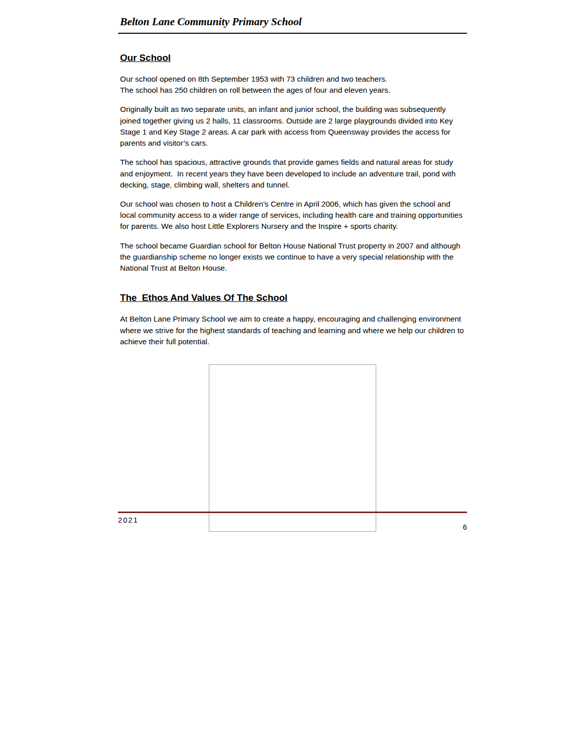Belton Lane Community Primary School
Our School
Our school opened on 8th September 1953 with 73 children and two teachers.
The school has 250 children on roll between the ages of four and eleven years.
Originally built as two separate units, an infant and junior school, the building was subsequently joined together giving us 2 halls, 11 classrooms. Outside are 2 large playgrounds divided into Key Stage 1 and Key Stage 2 areas. A car park with access from Queensway provides the access for parents and visitor’s cars.
The school has spacious, attractive grounds that provide games fields and natural areas for study and enjoyment. In recent years they have been developed to include an adventure trail, pond with decking, stage, climbing wall, shelters and tunnel.
Our school was chosen to host a Children’s Centre in April 2006, which has given the school and local community access to a wider range of services, including health care and training opportunities for parents. We also host Little Explorers Nursery and the Inspire + sports charity.
The school became Guardian school for Belton House National Trust property in 2007 and although the guardianship scheme no longer exists we continue to have a very special relationship with the National Trust at Belton House.
The Ethos And Values Of The School
At Belton Lane Primary School we aim to create a happy, encouraging and challenging environment where we strive for the highest standards of teaching and learning and where we help our children to achieve their full potential.
2021 6